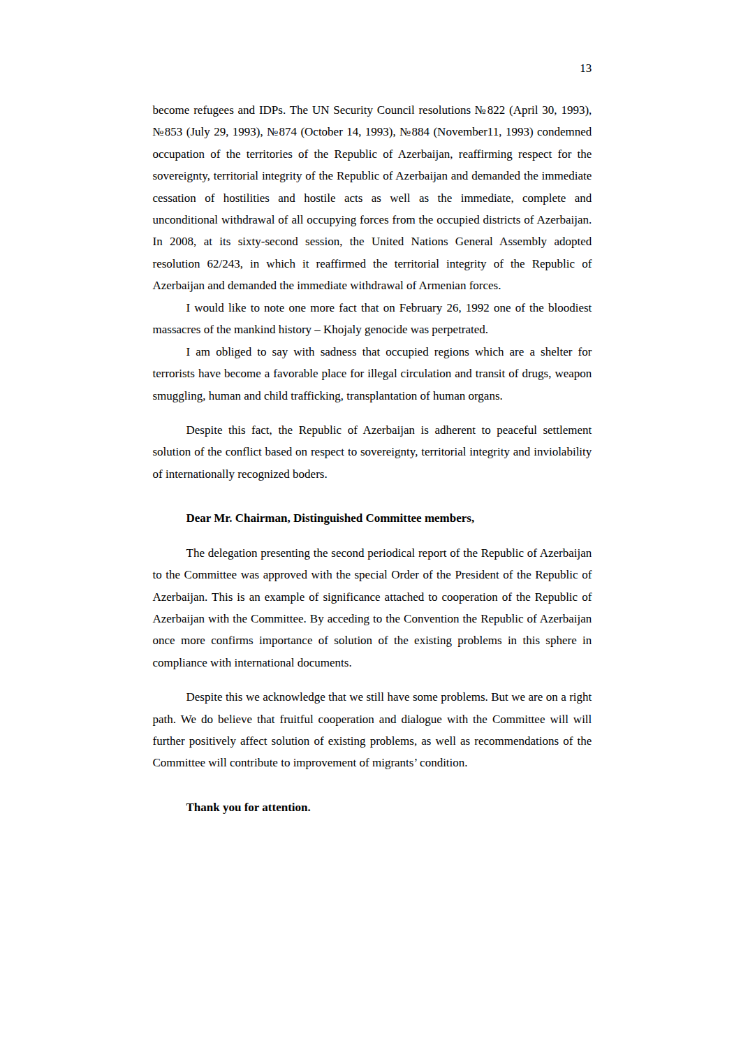13
become refugees and IDPs. The UN Security Council resolutions №822 (April 30, 1993), №853 (July 29, 1993), №874 (October 14, 1993), №884 (November11, 1993) condemned occupation of the territories of the Republic of Azerbaijan, reaffirming respect for the sovereignty, territorial integrity of the Republic of Azerbaijan and demanded the immediate cessation of hostilities and hostile acts as well as the immediate, complete and unconditional withdrawal of all occupying forces from the occupied districts of Azerbaijan. In 2008, at its sixty-second session, the United Nations General Assembly adopted resolution 62/243, in which it reaffirmed the territorial integrity of the Republic of Azerbaijan and demanded the immediate withdrawal of Armenian forces.
I would like to note one more fact that on February 26, 1992 one of the bloodiest massacres of the mankind history – Khojaly genocide was perpetrated.
I am obliged to say with sadness that occupied regions which are a shelter for terrorists have become a favorable place for illegal circulation and transit of drugs, weapon smuggling, human and child trafficking, transplantation of human organs.
Despite this fact, the Republic of Azerbaijan is adherent to peaceful settlement solution of the conflict based on respect to sovereignty, territorial integrity and inviolability of internationally recognized boders.
Dear Mr. Chairman, Distinguished Committee members,
The delegation presenting the second periodical report of the Republic of Azerbaijan to the Committee was approved with the special Order of the President of the Republic of Azerbaijan. This is an example of significance attached to cooperation of the Republic of Azerbaijan with the Committee. By acceding to the Convention the Republic of Azerbaijan once more confirms importance of solution of the existing problems in this sphere in compliance with international documents.
Despite this we acknowledge that we still have some problems. But we are on a right path. We do believe that fruitful cooperation and dialogue with the Committee will will further positively affect solution of existing problems, as well as recommendations of the Committee will contribute to improvement of migrants’ condition.
Thank you for attention.